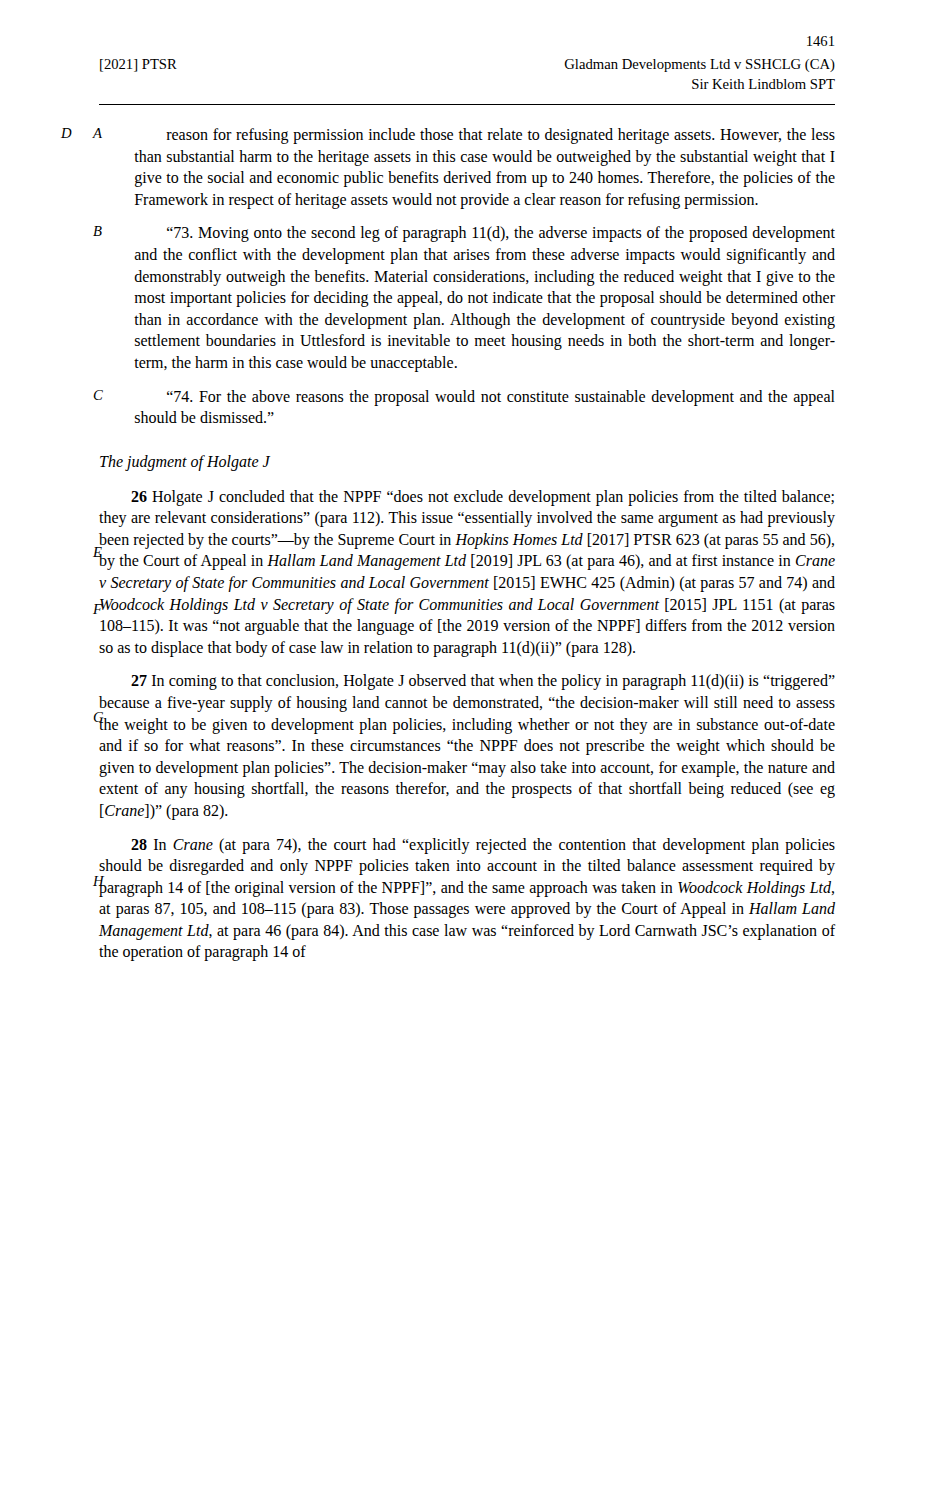1461
[2021] PTSR
Gladman Developments Ltd v SSHCLG (CA)
Sir Keith Lindblom SPT
Areason for refusing permission include those that relate to designated heritage assets. However, the less than substantial harm to the heritage assets in this case would be outweighed by the substantial weight that I give to the social and economic public benefits derived from up to 240 homes. Therefore, the policies of the Framework in respect of heritage assets would not provide a clear reason for refusing permission.
B“73. Moving onto the second leg of paragraph 11(d), the adverse impacts of the proposed development and the conflict with the development plan that arises from these adverse impacts would significantly and demonstrably outweigh the benefits. Material considerations, including the reduced weight that I give to the most important policies for deciding the appeal, do not indicate that the proposal should be determined other than in accordance with the development plan. Although the development of countryside beyond existing settlement boundaries in Uttlesford is inevitable to meet housing needs in both the short-term and longer-term, the harm in this case would be unacceptable.
C
“74. For the above reasons the proposal would not constitute sustainable development and the appeal should be dismissed.”
DThe judgment of Holgate J
26 Holgate J concluded that the NPPF “does not exclude development plan policies from the tilted balance; they are relevant considerations” (para 112). This issue “essentially involved the same argument as had previously been rejected by the courts”—by the Supreme Court in Hopkins Homes Ltd [2017] PTSR 623 (at paras 55 and 56), by the Court of Appeal in Hallam Land Management Ltd [2019] JPL 63 (at para 46), and at first instance in Crane v Secretary of State for Communities and Local Government [2015] EWHC 425 (Admin) (at paras 57 and 74) and Woodcock Holdings Ltd v Secretary of State for Communities and Local Government [2015] JPL 1151 (at paras 108–115). It was “not arguable that the language of [the 2019 version of the NPPF] differs from the 2012 version so as to displace that body of case law in relation to paragraph 11(d)(ii)” (para 128).EF
27 In coming to that conclusion, Holgate J observed that when the policy in paragraph 11(d)(ii) is “triggered” because a five-year supply of housing land cannot be demonstrated, “the decision-maker will still need to assess the weight to be given to development plan policies, including whether or not they are in substance out-of-date and if so for what reasons”. In these circumstances “the NPPF does not prescribe the weight which should be given to development plan policies”. The decision-maker “may also take into account, for example, the nature and extent of any housing shortfall, the reasons therefor, and the prospects of that shortfall being reduced (see eg [Crane])” (para 82).G
28 In Crane (at para 74), the court had “explicitly rejected the contention that development plan policies should be disregarded and only NPPF policies taken into account in the tilted balance assessment required by paragraph 14 of [the original version of the NPPF]”, and the same approach was taken in Woodcock Holdings Ltd, at paras 87, 105, and 108–115 (para 83). Those passages were approved by the Court of Appeal in Hallam Land Management Ltd, at para 46 (para 84). And this case law was “reinforced by Lord Carnwath JSC’s explanation of the operation of paragraph 14 ofH